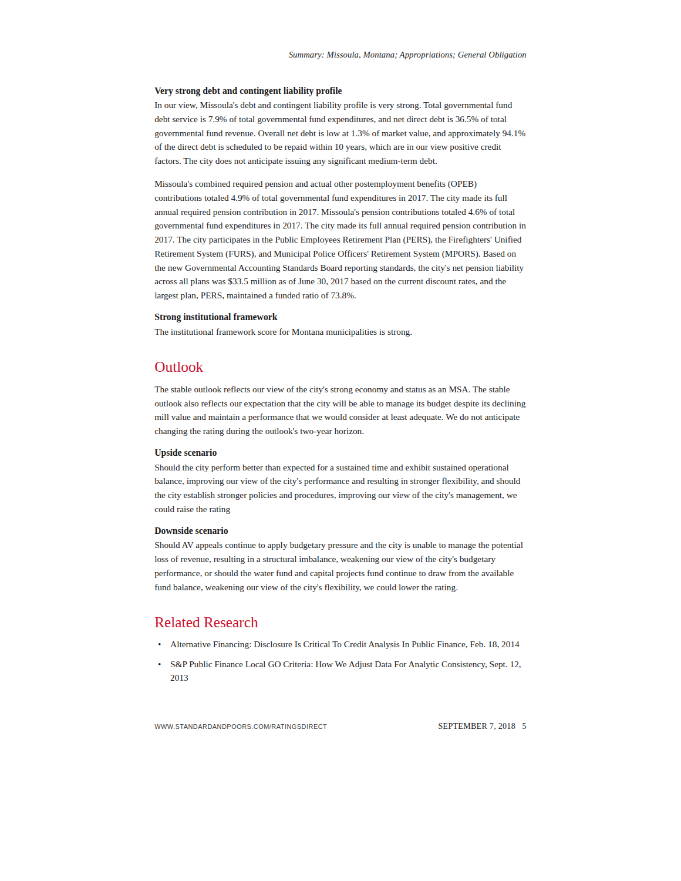Summary: Missoula, Montana; Appropriations; General Obligation
Very strong debt and contingent liability profile
In our view, Missoula's debt and contingent liability profile is very strong. Total governmental fund debt service is 7.9% of total governmental fund expenditures, and net direct debt is 36.5% of total governmental fund revenue. Overall net debt is low at 1.3% of market value, and approximately 94.1% of the direct debt is scheduled to be repaid within 10 years, which are in our view positive credit factors. The city does not anticipate issuing any significant medium-term debt.
Missoula's combined required pension and actual other postemployment benefits (OPEB) contributions totaled 4.9% of total governmental fund expenditures in 2017. The city made its full annual required pension contribution in 2017. Missoula's pension contributions totaled 4.6% of total governmental fund expenditures in 2017. The city made its full annual required pension contribution in 2017. The city participates in the Public Employees Retirement Plan (PERS), the Firefighters' Unified Retirement System (FURS), and Municipal Police Officers' Retirement System (MPORS). Based on the new Governmental Accounting Standards Board reporting standards, the city's net pension liability across all plans was $33.5 million as of June 30, 2017 based on the current discount rates, and the largest plan, PERS, maintained a funded ratio of 73.8%.
Strong institutional framework
The institutional framework score for Montana municipalities is strong.
Outlook
The stable outlook reflects our view of the city's strong economy and status as an MSA. The stable outlook also reflects our expectation that the city will be able to manage its budget despite its declining mill value and maintain a performance that we would consider at least adequate. We do not anticipate changing the rating during the outlook's two-year horizon.
Upside scenario
Should the city perform better than expected for a sustained time and exhibit sustained operational balance, improving our view of the city's performance and resulting in stronger flexibility, and should the city establish stronger policies and procedures, improving our view of the city's management, we could raise the rating
Downside scenario
Should AV appeals continue to apply budgetary pressure and the city is unable to manage the potential loss of revenue, resulting in a structural imbalance, weakening our view of the city's budgetary performance, or should the water fund and capital projects fund continue to draw from the available fund balance, weakening our view of the city's flexibility, we could lower the rating.
Related Research
Alternative Financing: Disclosure Is Critical To Credit Analysis In Public Finance, Feb. 18, 2014
S&P Public Finance Local GO Criteria: How We Adjust Data For Analytic Consistency, Sept. 12, 2013
www.standardandpoors.com/ratingsdirect
SEPTEMBER 7, 20185